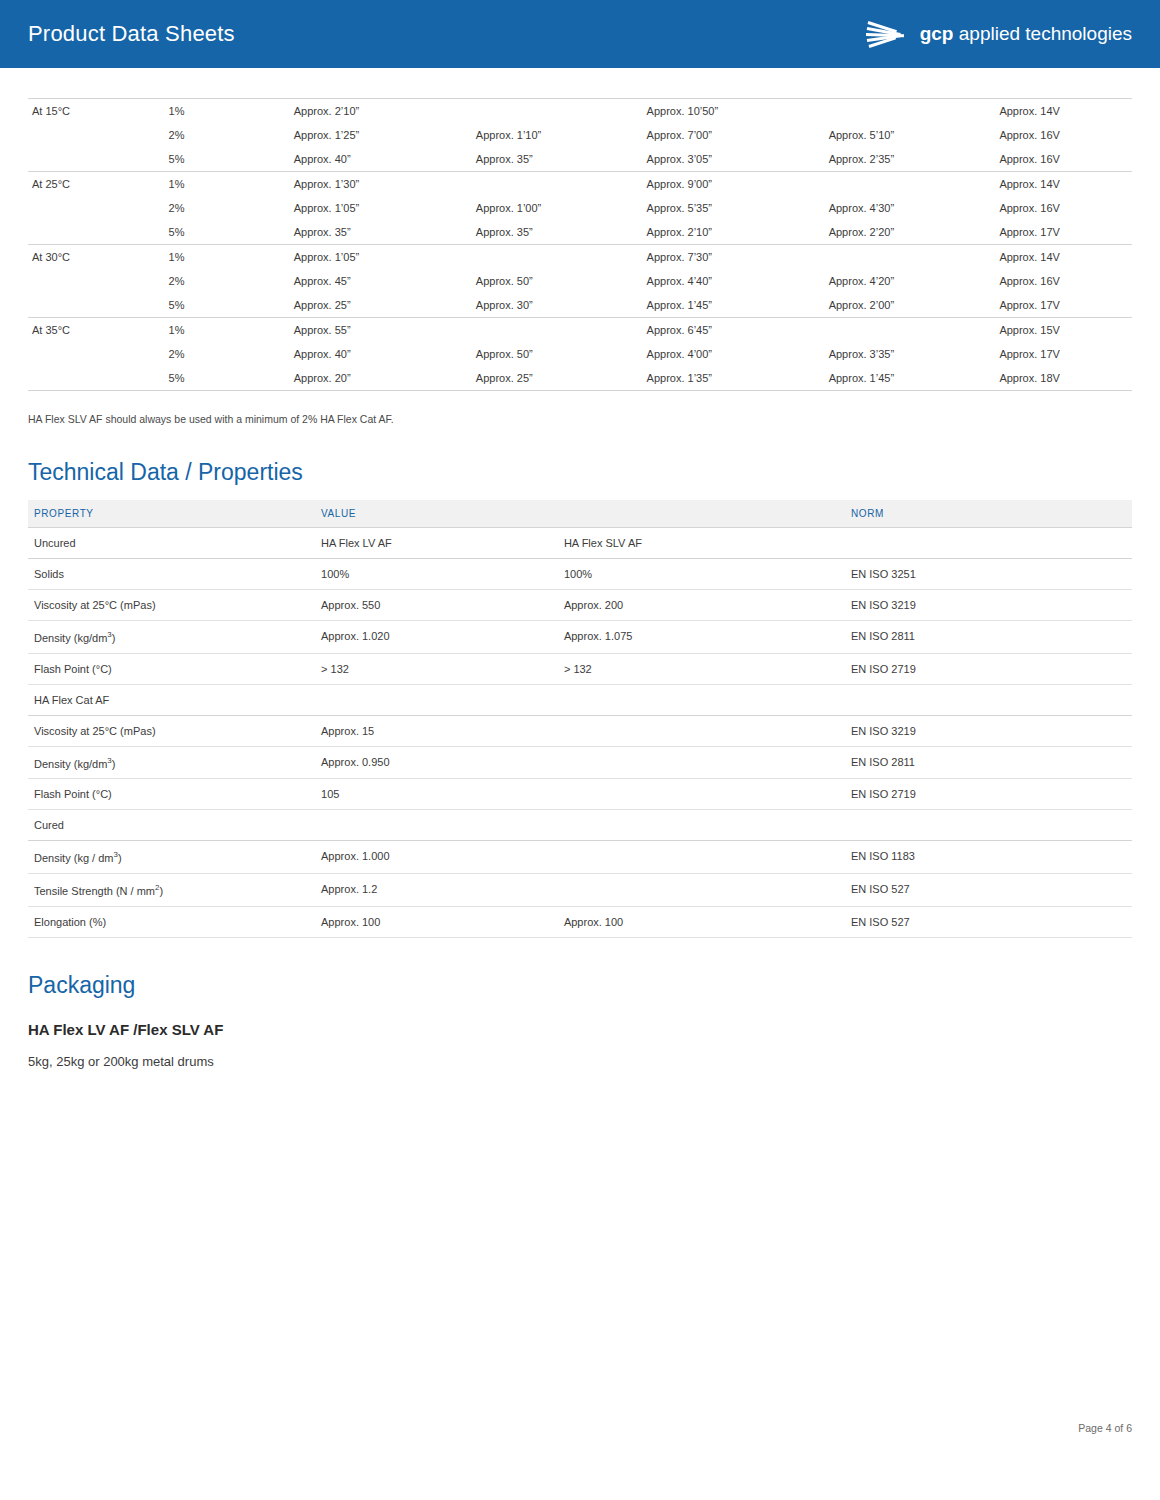Product Data Sheets
gcp applied technologies
| At 15°C | 1% | Approx. 2’10” | | Approx. 10’50” | | Approx. 14V |
| | 2% | Approx. 1’25” | Approx. 1’10” | Approx. 7’00” | Approx. 5’10” | Approx. 16V |
| | 5% | Approx. 40” | Approx. 35” | Approx. 3’05” | Approx. 2’35” | Approx. 16V |
| At 25°C | 1% | Approx. 1’30” | | Approx. 9’00” | | Approx. 14V |
| | 2% | Approx. 1’05” | Approx. 1’00” | Approx. 5’35” | Approx. 4’30” | Approx. 16V |
| | 5% | Approx. 35” | Approx. 35” | Approx. 2’10” | Approx. 2’20” | Approx. 17V |
| At 30°C | 1% | Approx. 1’05” | | Approx. 7’30” | | Approx. 14V |
| | 2% | Approx. 45” | Approx. 50” | Approx. 4’40” | Approx. 4’20” | Approx. 16V |
| | 5% | Approx. 25” | Approx. 30” | Approx. 1’45” | Approx. 2’00” | Approx. 17V |
| At 35°C | 1% | Approx. 55” | | Approx. 6’45” | | Approx. 15V |
| | 2% | Approx. 40” | Approx. 50” | Approx. 4’00” | Approx. 3’35” | Approx. 17V |
| | 5% | Approx. 20” | Approx. 25” | Approx. 1’35” | Approx. 1’45” | Approx. 18V |
HA Flex SLV AF should always be used with a minimum of 2% HA Flex Cat AF.
Technical Data / Properties
| PROPERTY | VALUE | NORM |
| --- | --- | --- |
| Uncured | HA Flex LV AF | HA Flex SLV AF | |
| Solids | 100% | 100% | EN ISO 3251 |
| Viscosity at 25°C (mPas) | Approx. 550 | Approx. 200 | EN ISO 3219 |
| Density (kg/dm 3 ) | Approx. 1.020 | Approx. 1.075 | EN ISO 2811 |
| Flash Point (°C) | > 132 | > 132 | EN ISO 2719 |
| HA Flex Cat AF | | | |
| Viscosity at 25°C (mPas) | Approx. 15 | | EN ISO 3219 |
| Density (kg/dm 3 ) | Approx. 0.950 | | EN ISO 2811 |
| Flash Point (°C) | 105 | | EN ISO 2719 |
| Cured | | | |
| Density (kg / dm 3 ) | Approx. 1.000 | | EN ISO 1183 |
| Tensile Strength (N / mm 2 ) | Approx. 1.2 | | EN ISO 527 |
| Elongation (%) | Approx. 100 | Approx. 100 | EN ISO 527 |
Packaging
HA Flex LV AF /Flex SLV AF
5kg, 25kg or 200kg metal drums
Page 4 of 6